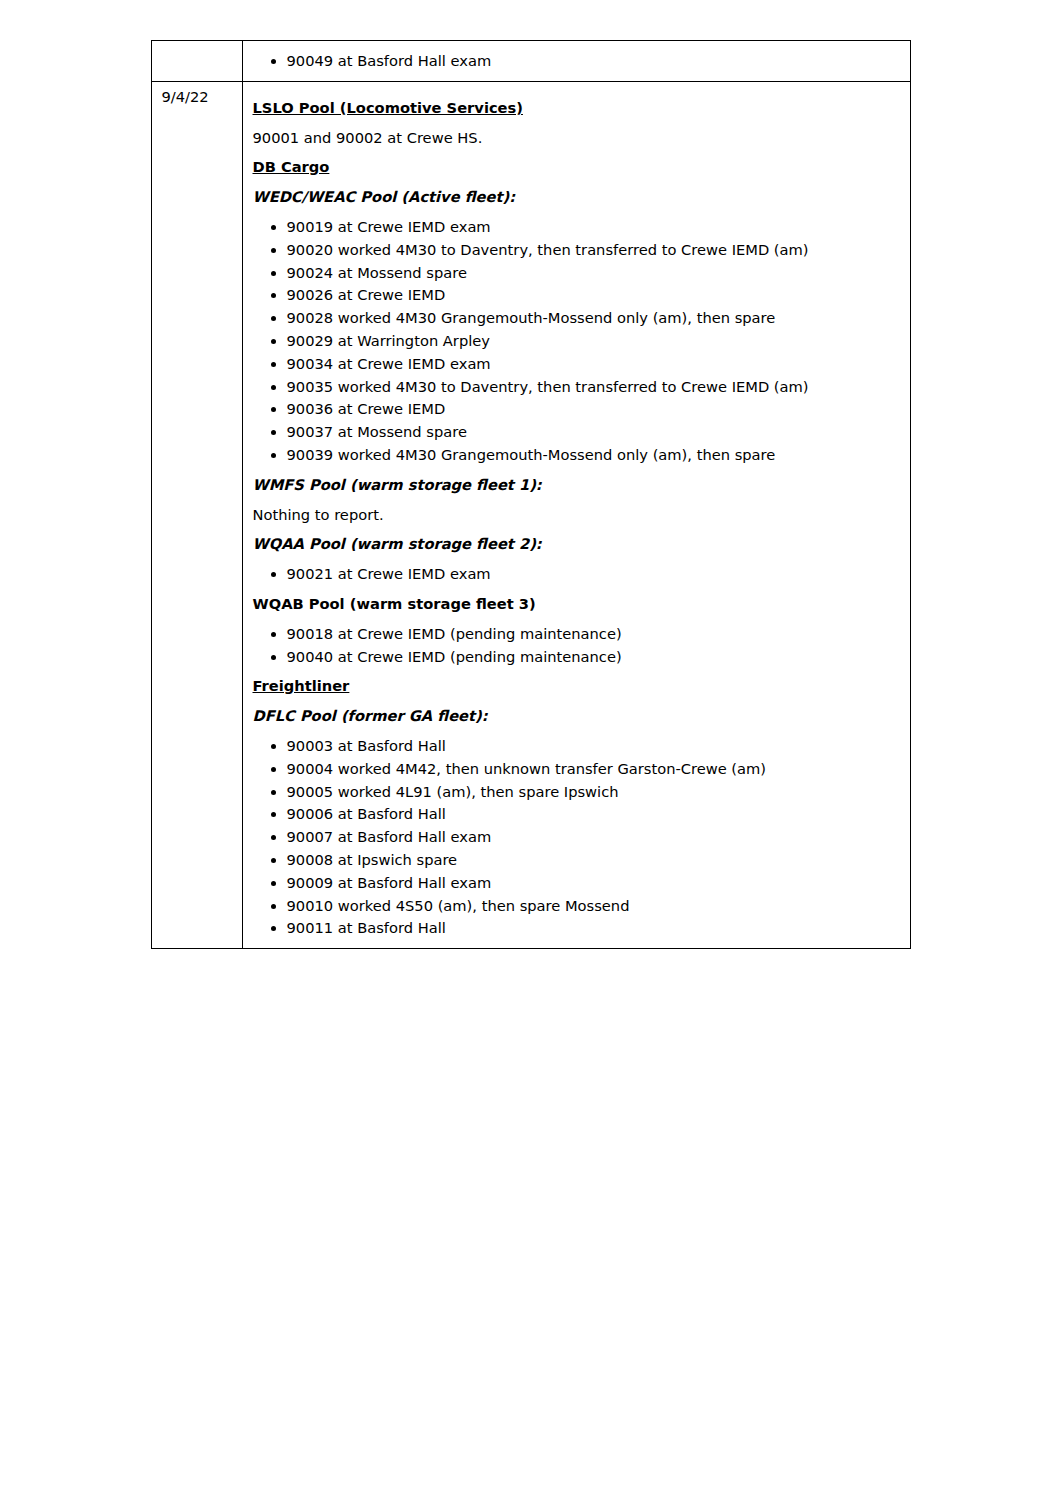| | 90049 at Basford Hall exam |
| 9/4/22 | LSLO Pool (Locomotive Services) 90001 and 90002 at Crewe HS. DB Cargo WEDC/WEAC Pool (Active fleet): 90019 at Crewe IEMD exam 90020 worked 4M30 to Daventry, then transferred to Crewe IEMD (am) 90024 at Mossend spare 90026 at Crewe IEMD 90028 worked 4M30 Grangemouth-Mossend only (am), then spare 90029 at Warrington Arpley 90034 at Crewe IEMD exam 90035 worked 4M30 to Daventry, then transferred to Crewe IEMD (am) 90036 at Crewe IEMD 90037 at Mossend spare 90039 worked 4M30 Grangemouth-Mossend only (am), then spare WMFS Pool (warm storage fleet 1) : Nothing to report. WQAA Pool (warm storage fleet 2): 90021 at Crewe IEMD exam WQAB Pool (warm storage fleet 3) 90018 at Crewe IEMD (pending maintenance) 90040 at Crewe IEMD (pending maintenance) Freightliner DFLC Pool (former GA fleet): 90003 at Basford Hall 90004 worked 4M42, then unknown transfer Garston-Crewe (am) 90005 worked 4L91 (am), then spare Ipswich 90006 at Basford Hall 90007 at Basford Hall exam 90008 at Ipswich spare 90009 at Basford Hall exam 90010 worked 4S50 (am), then spare Mossend 90011 at Basford Hall |